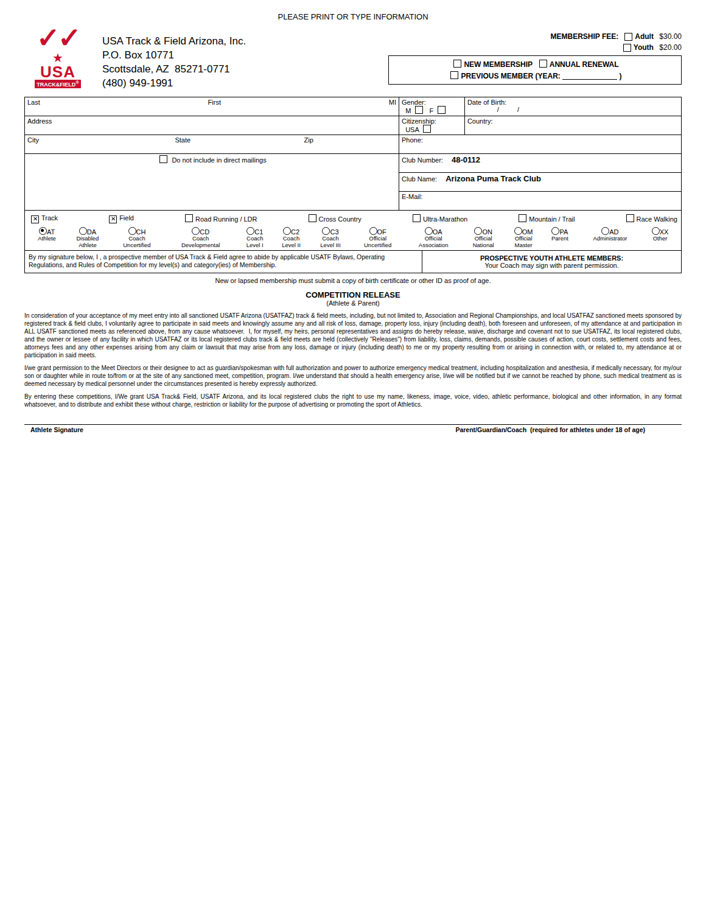PLEASE PRINT OR TYPE INFORMATION
✓✓
★
USA
TRACK&FIELD®
USA Track & Field Arizona, Inc.
P.O. Box 10771
Scottsdale, AZ 85271-0771
(480) 949-1991
MEMBERSHIP FEE: Adult $30.00
Youth $20.00
NEW MEMBERSHIP ANNUAL RENEWAL
PREVIOUS MEMBER (YEAR: )
| Last First MI | Gender: M F | Date of Birth: / / |
| Address | Citizenship: USA | Country: |
| City State Zip | Phone: |
| Do not include in direct mailings | Club Number: 48-0112 |
| Club Name: Arizona Puma Track Club |
| E-Mail: |
Track Field Road Running / LDR Cross Country Ultra-Marathon Mountain / Trail Race Walking
| AT | DA | CH | CD | C1 | C2 | C3 | OF | OA | ON | OM | PA | AD | XX |
| Athlete | Disabled Athlete | Coach Uncertified | Coach Developmental | Coach Level I | Coach Level II | Coach Level III | Official Uncertified | Official Association | Official National | Official Master | Parent | Administrator | Other |
By my signature below, I , a prospective member of USA Track & Field agree to abide by applicable USATF Bylaws, Operating Regulations, and Rules of Competition for my level(s) and category(ies) of Membership.
PROSPECTIVE YOUTH ATHLETE MEMBERS:
Your Coach may sign with parent permission.
New or lapsed membership must submit a copy of birth certificate or other ID as proof of age.
COMPETITION RELEASE
(Athlete & Parent)
In consideration of your acceptance of my meet entry into all sanctioned USATF Arizona (USATFAZ) track & field meets, including, but not limited to, Association and Regional Championships, and local USATFAZ sanctioned meets sponsored by registered track & field clubs, I voluntarily agree to participate in said meets and knowingly assume any and all risk of loss, damage, property loss, injury (including death), both foreseen and unforeseen, of my attendance at and participation in ALL USATF sanctioned meets as referenced above, from any cause whatsoever. I, for myself, my heirs, personal representatives and assigns do hereby release, waive, discharge and covenant not to sue USATFAZ, its local registered clubs, and the owner or lessee of any facility in which USATFAZ or its local registered clubs track & field meets are held (collectively "Releases") from liability, loss, claims, demands, possible causes of action, court costs, settlement costs and fees, attorneys fees and any other expenses arising from any claim or lawsuit that may arise from any loss, damage or injury (including death) to me or my property resulting from or arising in connection with, or related to, my attendance at or participation in said meets.
I/we grant permission to the Meet Directors or their designee to act as guardian/spokesman with full authorization and power to authorize emergency medical treatment, including hospitalization and anesthesia, if medically necessary, for my/our son or daughter while in route to/from or at the site of any sanctioned meet, competition, program. I/we understand that should a health emergency arise, I/we will be notified but if we cannot be reached by phone, such medical treatment as is deemed necessary by medical personnel under the circumstances presented is hereby expressly authorized.
By entering these competitions, I/We grant USA Track& Field, USATF Arizona, and its local registered clubs the right to use my name, likeness, image, voice, video, athletic performance, biological and other information, in any format whatsoever, and to distribute and exhibit these without charge, restriction or liability for the purpose of advertising or promoting the sport of Athletics.
Athlete Signature Parent/Guardian/Coach (required for athletes under 18 of age)